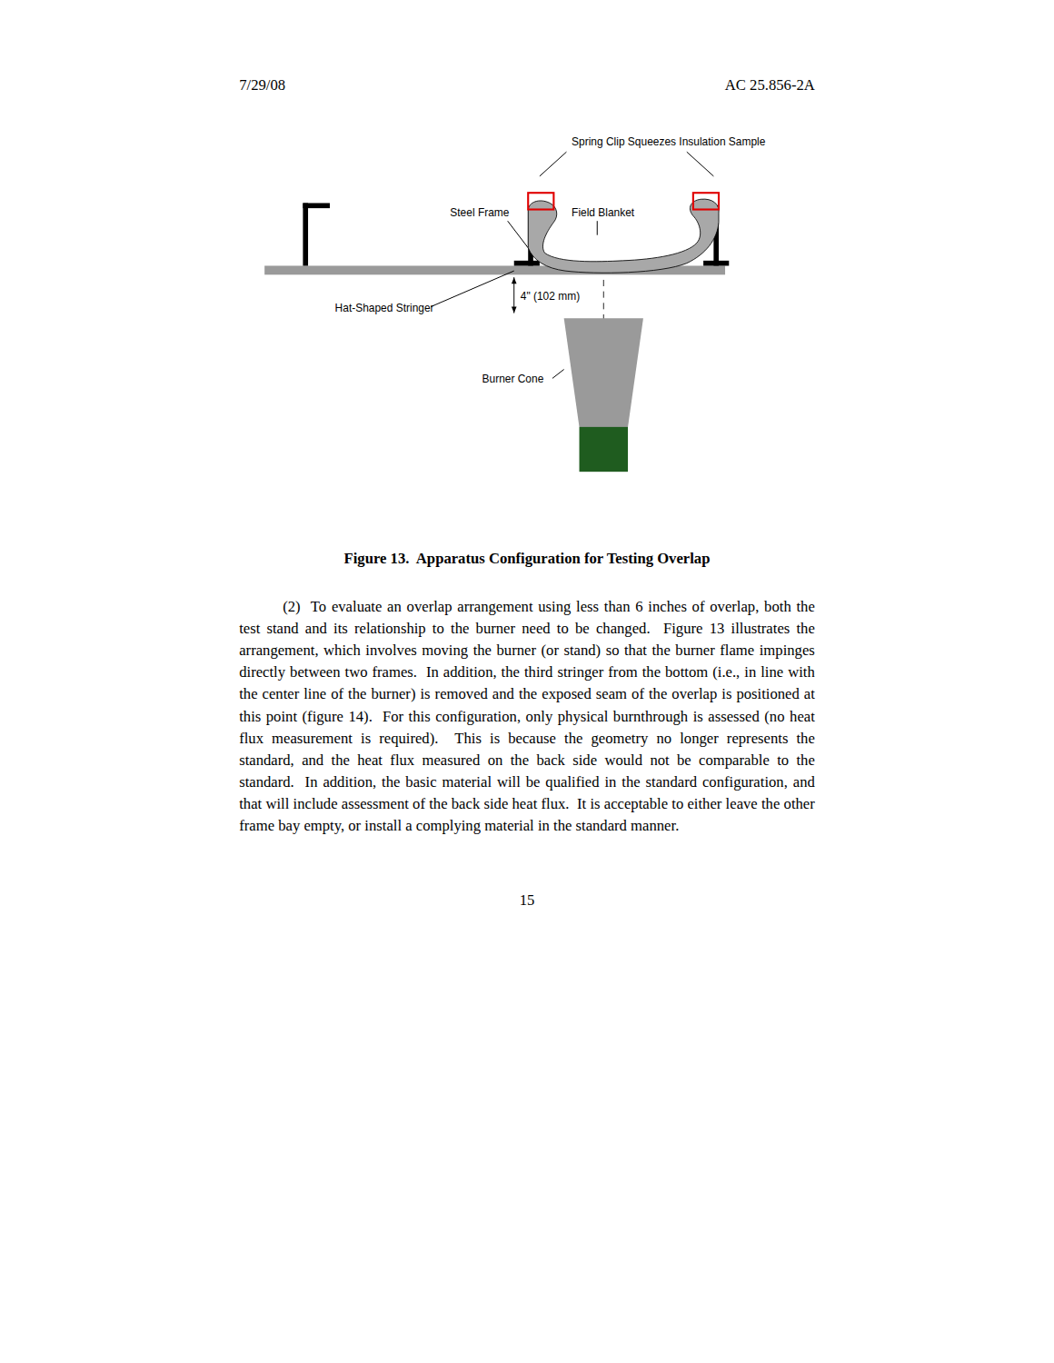7/29/08 AC 25.856-2A
Spring Clip Squeezes Insulation Sample Steel Frame Field Blanket Hat-Shaped Stringer 4" (102 mm) Burner Cone
Figure 13. Apparatus Configuration for Testing Overlap
(2) To evaluate an overlap arrangement using less than 6 inches of overlap, both the test stand and its relationship to the burner need to be changed. Figure 13 illustrates the arrangement, which involves moving the burner (or stand) so that the burner flame impinges directly between two frames. In addition, the third stringer from the bottom (i.e., in line with the center line of the burner) is removed and the exposed seam of the overlap is positioned at this point (figure 14). For this configuration, only physical burnthrough is assessed (no heat flux measurement is required). This is because the geometry no longer represents the standard, and the heat flux measured on the back side would not be comparable to the standard. In addition, the basic material will be qualified in the standard configuration, and that will include assessment of the back side heat flux. It is acceptable to either leave the other frame bay empty, or install a complying material in the standard manner.
15